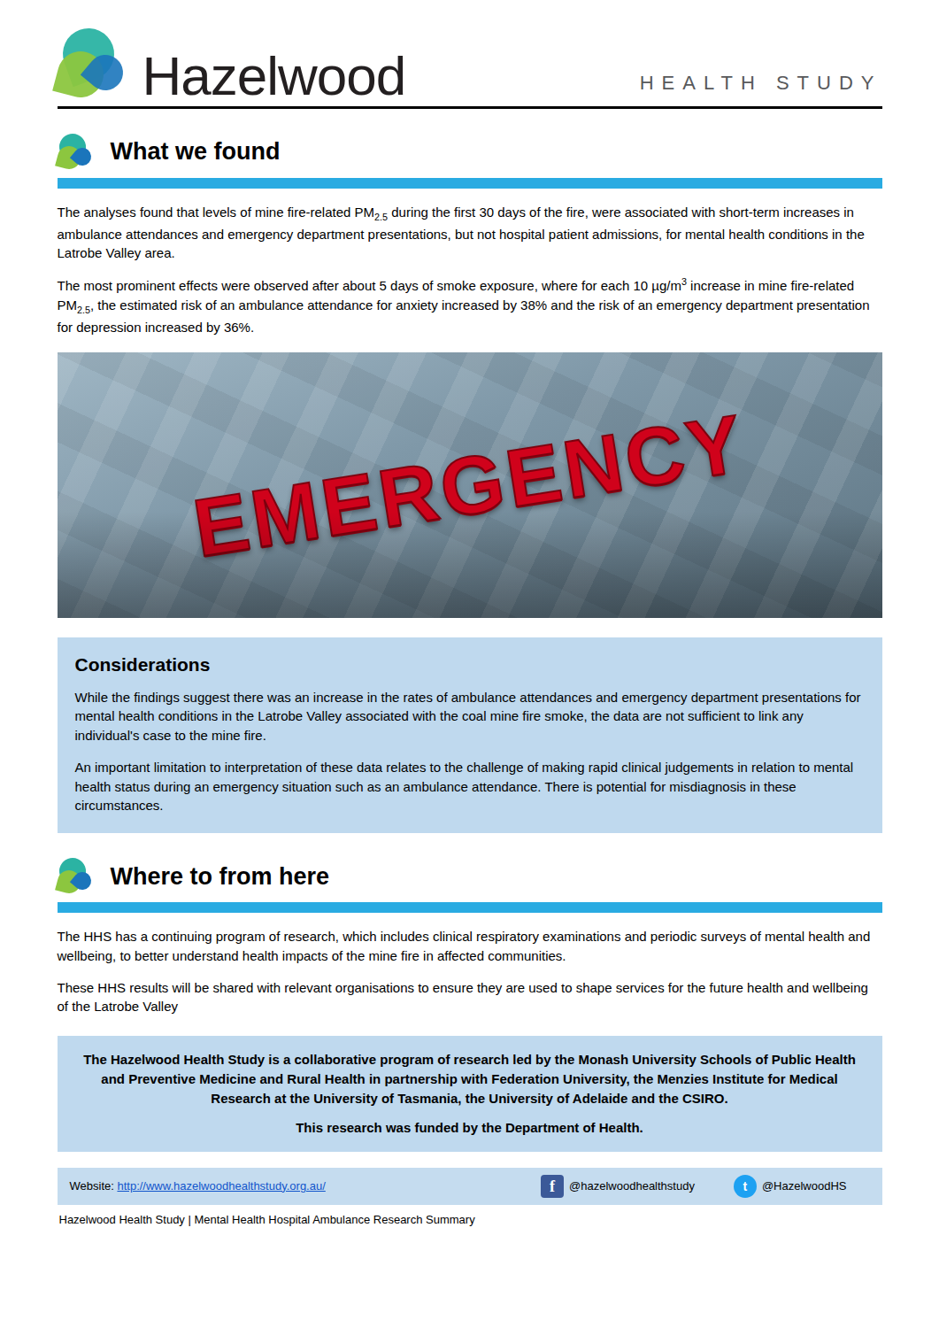Hazelwood
Health Study
What we found
The analyses found that levels of mine fire-related PM2.5 during the first 30 days of the fire, were associated with short-term increases in ambulance attendances and emergency department presentations, but not hospital patient admissions, for mental health conditions in the Latrobe Valley area.
The most prominent effects were observed after about 5 days of smoke exposure, where for each 10 µg/m3 increase in mine fire-related PM2.5, the estimated risk of an ambulance attendance for anxiety increased by 38% and the risk of an emergency department presentation for depression increased by 36%.
EMERGENCY
Considerations
While the findings suggest there was an increase in the rates of ambulance attendances and emergency department presentations for mental health conditions in the Latrobe Valley associated with the coal mine fire smoke, the data are not sufficient to link any individual's case to the mine fire.
An important limitation to interpretation of these data relates to the challenge of making rapid clinical judgements in relation to mental health status during an emergency situation such as an ambulance attendance. There is potential for misdiagnosis in these circumstances.
Where to from here
The HHS has a continuing program of research, which includes clinical respiratory examinations and periodic surveys of mental health and wellbeing, to better understand health impacts of the mine fire in affected communities.
These HHS results will be shared with relevant organisations to ensure they are used to shape services for the future health and wellbeing of the Latrobe Valley
The Hazelwood Health Study is a collaborative program of research led by the Monash University Schools of Public Health and Preventive Medicine and Rural Health in partnership with Federation University, the Menzies Institute for Medical Research at the University of Tasmania, the University of Adelaide and the CSIRO.
This research was funded by the Department of Health.
Website: http://www.hazelwoodhealthstudy.org.au/ f@hazelwoodhealthstudy t@HazelwoodHS
Hazelwood Health Study | Mental Health Hospital Ambulance Research Summary